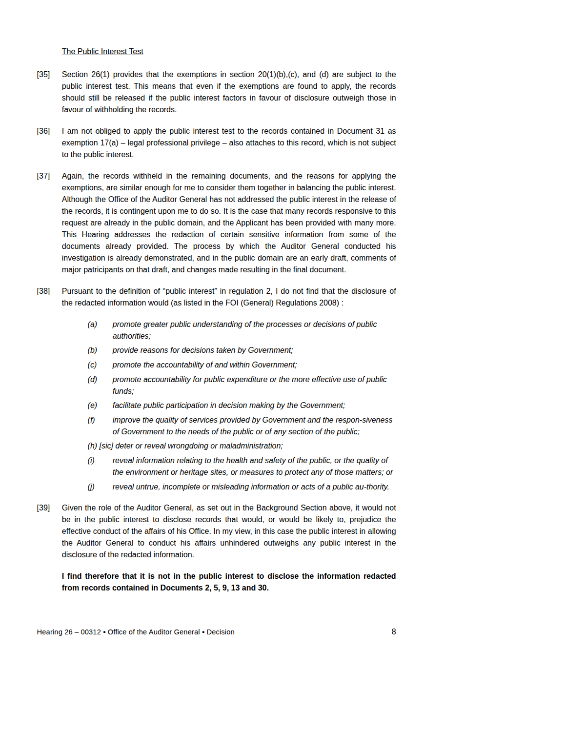The Public Interest Test
[35]
Section 26(1) provides that the exemptions in section 20(1)(b),(c), and (d) are subject to the public interest test. This means that even if the exemptions are found to apply, the records should still be released if the public interest factors in favour of disclosure outweigh those in favour of withholding the records.
[36]
I am not obliged to apply the public interest test to the records contained in Document 31 as exemption 17(a) – legal professional privilege – also attaches to this record, which is not subject to the public interest.
[37]
Again, the records withheld in the remaining documents, and the reasons for applying the exemptions, are similar enough for me to consider them together in balancing the public interest. Although the Office of the Auditor General has not addressed the public interest in the release of the records, it is contingent upon me to do so. It is the case that many records responsive to this request are already in the public domain, and the Applicant has been provided with many more. This Hearing addresses the redaction of certain sensitive information from some of the documents already provided. The process by which the Auditor General conducted his investigation is already demonstrated, and in the public domain are an early draft, comments of major patricipants on that draft, and changes made resulting in the final document.
[38]
Pursuant to the definition of “public interest” in regulation 2, I do not find that the disclosure of the redacted information would (as listed in the FOI (General) Regulations 2008) :
(a) promote greater public understanding of the processes or decisions of public authorities;
(b) provide reasons for decisions taken by Government;
(c) promote the accountability of and within Government;
(d) promote accountability for public expenditure or the more effective use of public funds;
(e) facilitate public participation in decision making by the Government;
(f) improve the quality of services provided by Government and the respon-siveness of Government to the needs of the public or of any section of the public;
(h) [sic] deter or reveal wrongdoing or maladministration;
(i) reveal information relating to the health and safety of the public, or the quality of the environment or heritage sites, or measures to protect any of those matters; or
(j) reveal untrue, incomplete or misleading information or acts of a public au-thority.
[39]
Given the role of the Auditor General, as set out in the Background Section above, it would not be in the public interest to disclose records that would, or would be likely to, prejudice the effective conduct of the affairs of his Office. In my view, in this case the public interest in allowing the Auditor General to conduct his affairs unhindered outweighs any public interest in the disclosure of the redacted information.
I find therefore that it is not in the public interest to disclose the information redacted from records contained in Documents 2, 5, 9, 13 and 30.
Hearing 26 – 00312 ▪ Office of the Auditor General ▪ Decision
8